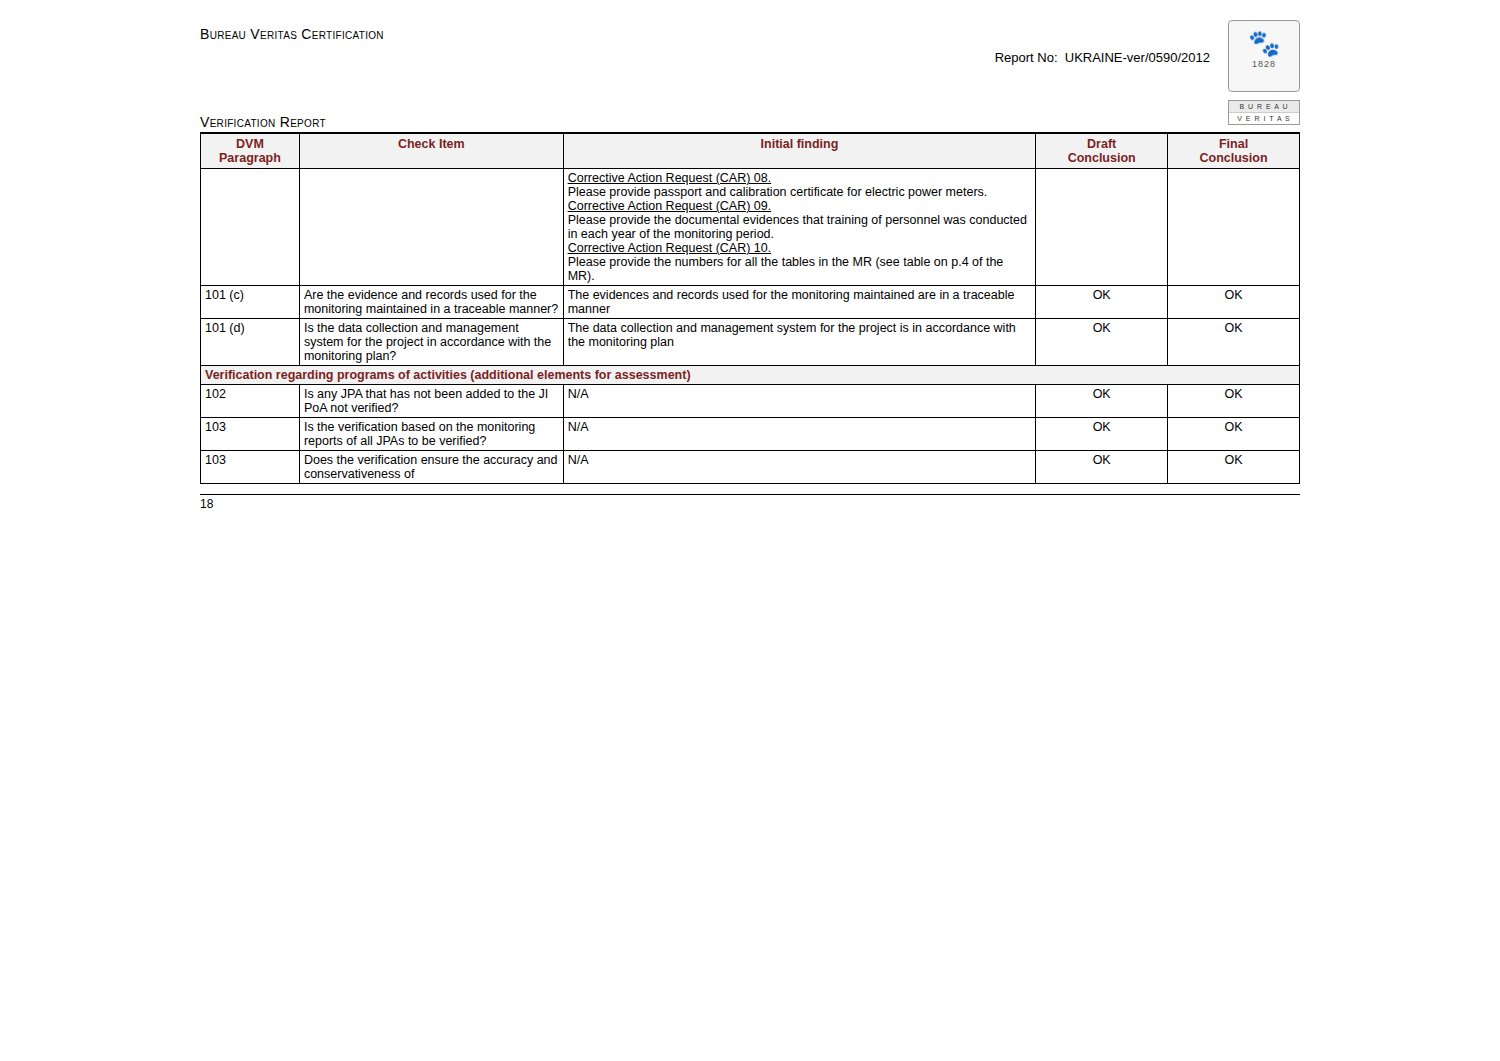Bureau Veritas Certification
Report No: UKRAINE-ver/0590/2012
🐾 1828
Verification Report
B U R E A U
V E R I T A S
| DVM Paragraph | Check Item | Initial finding | Draft Conclusion | Final Conclusion |
| --- | --- | --- | --- | --- |
| | | Corrective Action Request (CAR) 08. Please provide passport and calibration certificate for electric power meters. Corrective Action Request (CAR) 09. Please provide the documental evidences that training of personnel was conducted in each year of the monitoring period. Corrective Action Request (CAR) 10. Please provide the numbers for all the tables in the MR (see table on p.4 of the MR). | | |
| 101 (c) | Are the evidence and records used for the monitoring maintained in a traceable manner? | The evidences and records used for the monitoring maintained are in a traceable manner | OK | OK |
| 101 (d) | Is the data collection and management system for the project in accordance with the monitoring plan? | The data collection and management system for the project is in accordance with the monitoring plan | OK | OK |
| Verification regarding programs of activities (additional elements for assessment) |
| 102 | Is any JPA that has not been added to the JI PoA not verified? | N/A | OK | OK |
| 103 | Is the verification based on the monitoring reports of all JPAs to be verified? | N/A | OK | OK |
| 103 | Does the verification ensure the accuracy and conservativeness of | N/A | OK | OK |
18